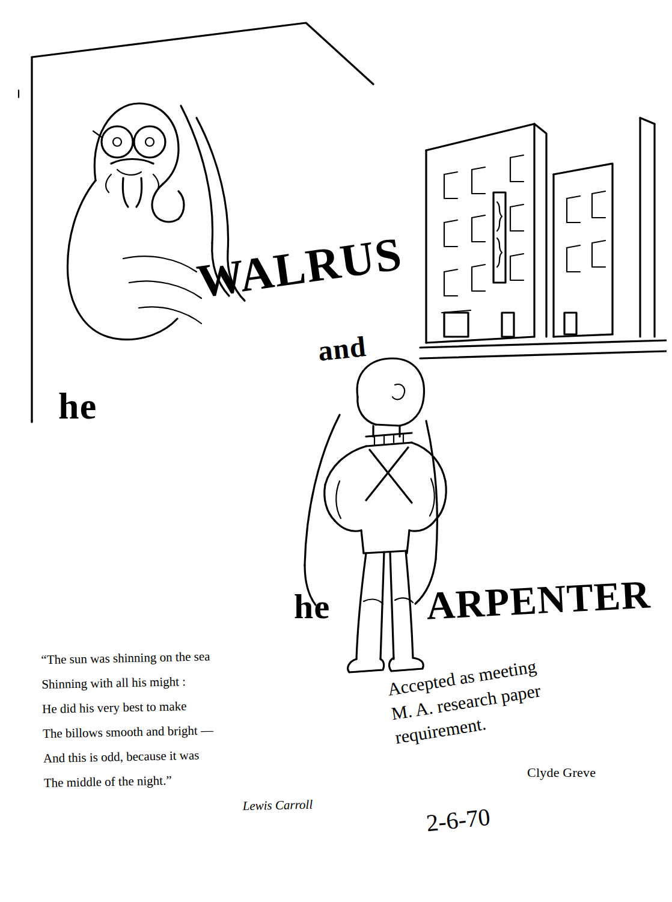he
WALRUS
and
he
ARPENTER
“The sun was shinning on the sea
Shinning with all his might :
He did his very best to make
The billows smooth and bright —
And this is odd, because it was
The middle of the night.”
Lewis Carroll
Accepted as meeting M. A. research paper requirement.
Clyde Greve
2-6-70